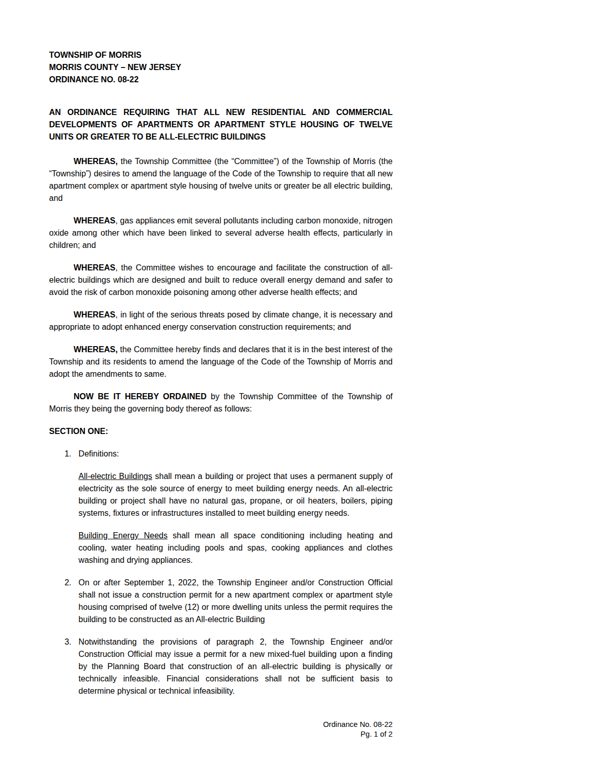TOWNSHIP OF MORRIS
MORRIS COUNTY – NEW JERSEY
ORDINANCE NO. 08-22
AN ORDINANCE REQUIRING THAT ALL NEW RESIDENTIAL AND COMMERCIAL DEVELOPMENTS OF APARTMENTS OR APARTMENT STYLE HOUSING OF TWELVE UNITS OR GREATER TO BE ALL-ELECTRIC BUILDINGS
WHEREAS, the Township Committee (the “Committee”) of the Township of Morris (the “Township”) desires to amend the language of the Code of the Township to require that all new apartment complex or apartment style housing of twelve units or greater be all electric building, and
WHEREAS, gas appliances emit several pollutants including carbon monoxide, nitrogen oxide among other which have been linked to several adverse health effects, particularly in children; and
WHEREAS, the Committee wishes to encourage and facilitate the construction of all-electric buildings which are designed and built to reduce overall energy demand and safer to avoid the risk of carbon monoxide poisoning among other adverse health effects; and
WHEREAS, in light of the serious threats posed by climate change, it is necessary and appropriate to adopt enhanced energy conservation construction requirements; and
WHEREAS, the Committee hereby finds and declares that it is in the best interest of the Township and its residents to amend the language of the Code of the Township of Morris and adopt the amendments to same.
NOW BE IT HEREBY ORDAINED by the Township Committee of the Township of Morris they being the governing body thereof as follows:
SECTION ONE:
Definitions:
All-electric Buildings shall mean a building or project that uses a permanent supply of electricity as the sole source of energy to meet building energy needs. An all-electric building or project shall have no natural gas, propane, or oil heaters, boilers, piping systems, fixtures or infrastructures installed to meet building energy needs.
Building Energy Needs shall mean all space conditioning including heating and cooling, water heating including pools and spas, cooking appliances and clothes washing and drying appliances.
On or after September 1, 2022, the Township Engineer and/or Construction Official shall not issue a construction permit for a new apartment complex or apartment style housing comprised of twelve (12) or more dwelling units unless the permit requires the building to be constructed as an All-electric Building
Notwithstanding the provisions of paragraph 2, the Township Engineer and/or Construction Official may issue a permit for a new mixed-fuel building upon a finding by the Planning Board that construction of an all-electric building is physically or technically infeasible. Financial considerations shall not be sufficient basis to determine physical or technical infeasibility.
Ordinance No. 08-22
Pg. 1 of 2